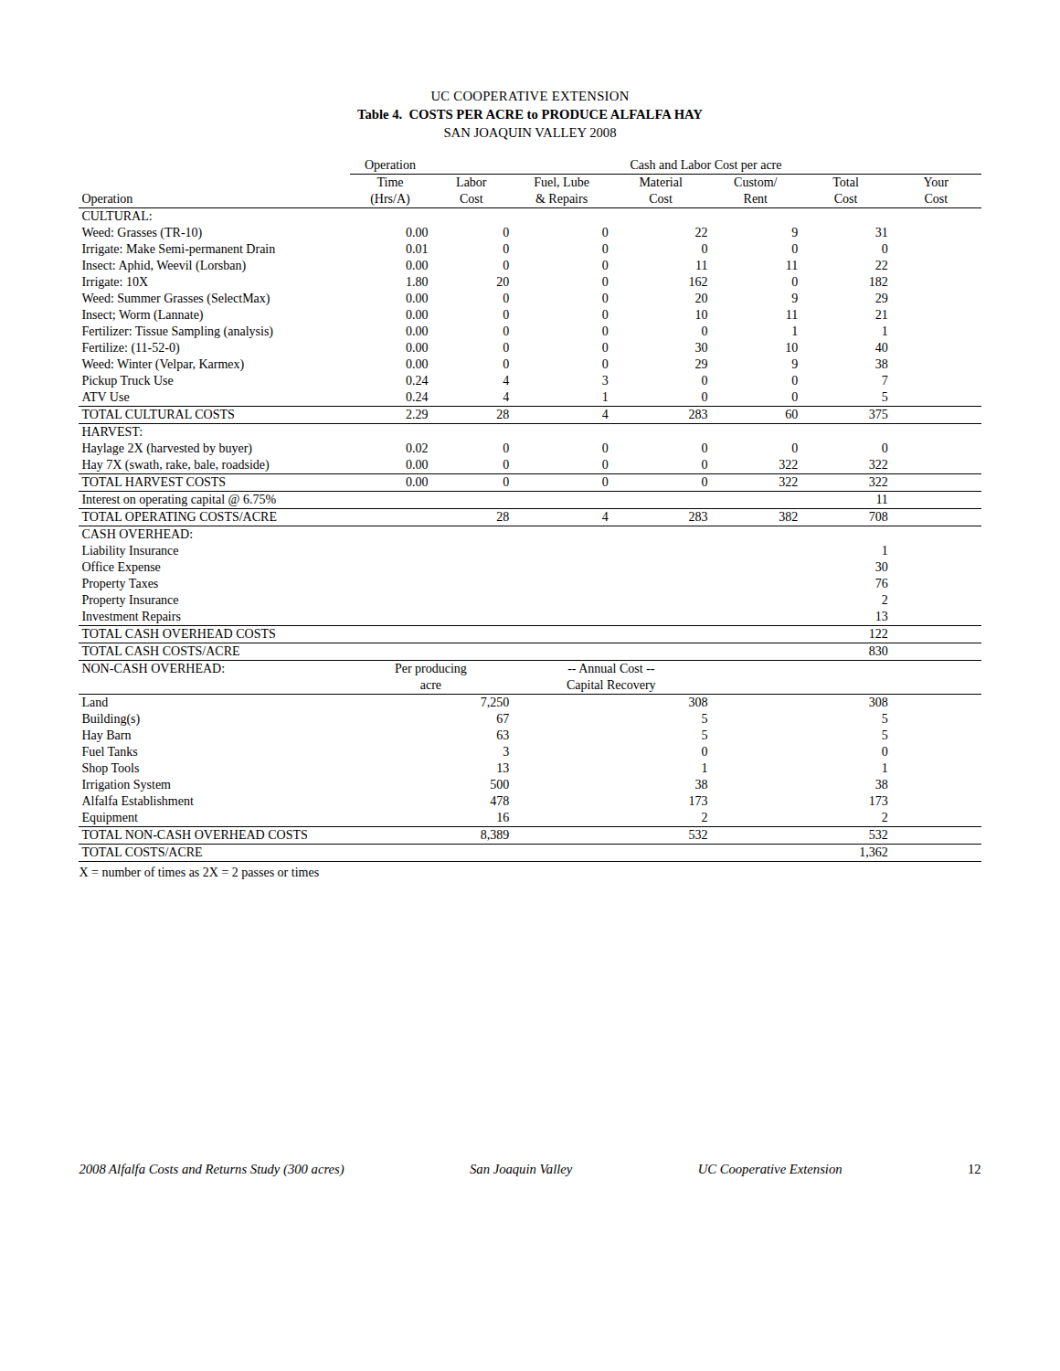UC COOPERATIVE EXTENSION
Table 4. COSTS PER ACRE to PRODUCE ALFALFA HAY
SAN JOAQUIN VALLEY 2008
| | Operation | Cash and Labor Cost per acre |
| | Time | Labor | Fuel, Lube | Material | Custom/ | Total | Your |
| Operation | (Hrs/A) | Cost | & Repairs | Cost | Rent | Cost | Cost |
| CULTURAL: | |
| Weed: Grasses (TR-10) | 0.00 | 0 | 0 | 22 | 9 | 31 | |
| Irrigate: Make Semi-permanent Drain | 0.01 | 0 | 0 | 0 | 0 | 0 | |
| Insect: Aphid, Weevil (Lorsban) | 0.00 | 0 | 0 | 11 | 11 | 22 | |
| Irrigate: 10X | 1.80 | 20 | 0 | 162 | 0 | 182 | |
| Weed: Summer Grasses (SelectMax) | 0.00 | 0 | 0 | 20 | 9 | 29 | |
| Insect; Worm (Lannate) | 0.00 | 0 | 0 | 10 | 11 | 21 | |
| Fertilizer: Tissue Sampling (analysis) | 0.00 | 0 | 0 | 0 | 1 | 1 | |
| Fertilize: (11-52-0) | 0.00 | 0 | 0 | 30 | 10 | 40 | |
| Weed: Winter (Velpar, Karmex) | 0.00 | 0 | 0 | 29 | 9 | 38 | |
| Pickup Truck Use | 0.24 | 4 | 3 | 0 | 0 | 7 | |
| ATV Use | 0.24 | 4 | 1 | 0 | 0 | 5 | |
| TOTAL CULTURAL COSTS | 2.29 | 28 | 4 | 283 | 60 | 375 | |
| HARVEST: | |
| Haylage 2X (harvested by buyer) | 0.02 | 0 | 0 | 0 | 0 | 0 | |
| Hay 7X (swath, rake, bale, roadside) | 0.00 | 0 | 0 | 0 | 322 | 322 | |
| TOTAL HARVEST COSTS | 0.00 | 0 | 0 | 0 | 322 | 322 | |
| Interest on operating capital @ 6.75% | | | | | | 11 | |
| TOTAL OPERATING COSTS/ACRE | | 28 | 4 | 283 | 382 | 708 | |
| CASH OVERHEAD: | |
| Liability Insurance | | | | | | 1 | |
| Office Expense | | | | | | 30 | |
| Property Taxes | | | | | | 76 | |
| Property Insurance | | | | | | 2 | |
| Investment Repairs | | | | | | 13 | |
| TOTAL CASH OVERHEAD COSTS | | | | | | 122 | |
| TOTAL CASH COSTS/ACRE | | | | | | 830 | |
| NON-CASH OVERHEAD: | Per producing | -- Annual Cost -- | | | |
| | acre | Capital Recovery | | | |
| Land | 7,250 | 308 | | 308 | |
| Building(s) | 67 | 5 | | 5 | |
| Hay Barn | 63 | 5 | | 5 | |
| Fuel Tanks | 3 | 0 | | 0 | |
| Shop Tools | 13 | 1 | | 1 | |
| Irrigation System | 500 | 38 | | 38 | |
| Alfalfa Establishment | 478 | 173 | | 173 | |
| Equipment | 16 | 2 | | 2 | |
| TOTAL NON-CASH OVERHEAD COSTS | 8,389 | 532 | | 532 | |
| TOTAL COSTS/ACRE | | | | 1,362 | |
X = number of times as 2X = 2 passes or times
2008 Alfalfa Costs and Returns Study (300 acres) San Joaquin Valley UC Cooperative Extension 12